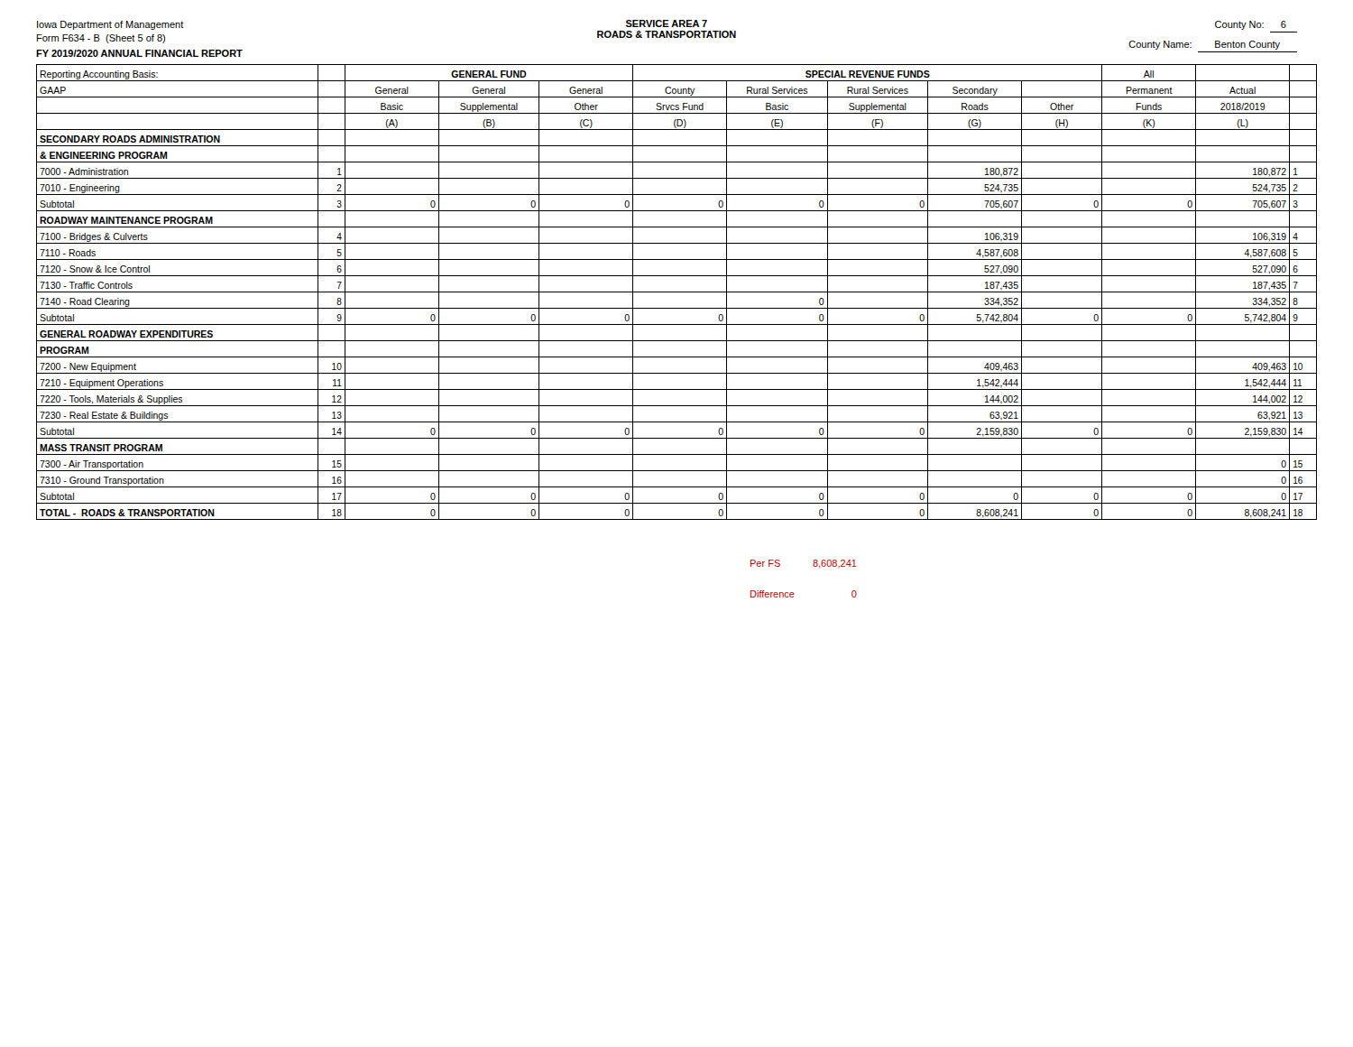Iowa Department of Management
Form F634 - B (Sheet 5 of 8)
FY 2019/2020 ANNUAL FINANCIAL REPORT
SERVICE AREA 7
ROADS & TRANSPORTATION
County No: 6
County Name: Benton County
| Reporting Accounting Basis: | | GENERAL FUND | SPECIAL REVENUE FUNDS | All | | |
| GAAP | | General | General | General | County | Rural Services | Rural Services | Secondary | | Permanent | Actual | |
| | | Basic | Supplemental | Other | Srvcs Fund | Basic | Supplemental | Roads | Other | Funds | 2018/2019 | |
| | | (A) | (B) | (C) | (D) | (E) | (F) | (G) | (H) | (K) | (L) | |
| SECONDARY ROADS ADMINISTRATION | | | | | | | | | | | | |
| & ENGINEERING PROGRAM | | | | | | | | | | | | |
| 7000 - Administration | 1 | | | | | | | 180,872 | | | 180,872 | 1 |
| 7010 - Engineering | 2 | | | | | | | 524,735 | | | 524,735 | 2 |
| Subtotal | 3 | 0 | 0 | 0 | 0 | 0 | 0 | 705,607 | 0 | 0 | 705,607 | 3 |
| ROADWAY MAINTENANCE PROGRAM | | | | | | | | | | | | |
| 7100 - Bridges & Culverts | 4 | | | | | | | 106,319 | | | 106,319 | 4 |
| 7110 - Roads | 5 | | | | | | | 4,587,608 | | | 4,587,608 | 5 |
| 7120 - Snow & Ice Control | 6 | | | | | | | 527,090 | | | 527,090 | 6 |
| 7130 - Traffic Controls | 7 | | | | | | | 187,435 | | | 187,435 | 7 |
| 7140 - Road Clearing | 8 | | | | | 0 | | 334,352 | | | 334,352 | 8 |
| Subtotal | 9 | 0 | 0 | 0 | 0 | 0 | 0 | 5,742,804 | 0 | 0 | 5,742,804 | 9 |
| GENERAL ROADWAY EXPENDITURES | | | | | | | | | | | | |
| PROGRAM | | | | | | | | | | | | |
| 7200 - New Equipment | 10 | | | | | | | 409,463 | | | 409,463 | 10 |
| 7210 - Equipment Operations | 11 | | | | | | | 1,542,444 | | | 1,542,444 | 11 |
| 7220 - Tools, Materials & Supplies | 12 | | | | | | | 144,002 | | | 144,002 | 12 |
| 7230 - Real Estate & Buildings | 13 | | | | | | | 63,921 | | | 63,921 | 13 |
| Subtotal | 14 | 0 | 0 | 0 | 0 | 0 | 0 | 2,159,830 | 0 | 0 | 2,159,830 | 14 |
| MASS TRANSIT PROGRAM | | | | | | | | | | | | |
| 7300 - Air Transportation | 15 | | | | | | | | | | 0 | 15 |
| 7310 - Ground Transportation | 16 | | | | | | | | | | 0 | 16 |
| Subtotal | 17 | 0 | 0 | 0 | 0 | 0 | 0 | 0 | 0 | 0 | 0 | 17 |
| TOTAL - ROADS & TRANSPORTATION | 18 | 0 | 0 | 0 | 0 | 0 | 0 | 8,608,241 | 0 | 0 | 8,608,241 | 18 |
| Per FS | 8,608,241 |
| Difference | 0 |